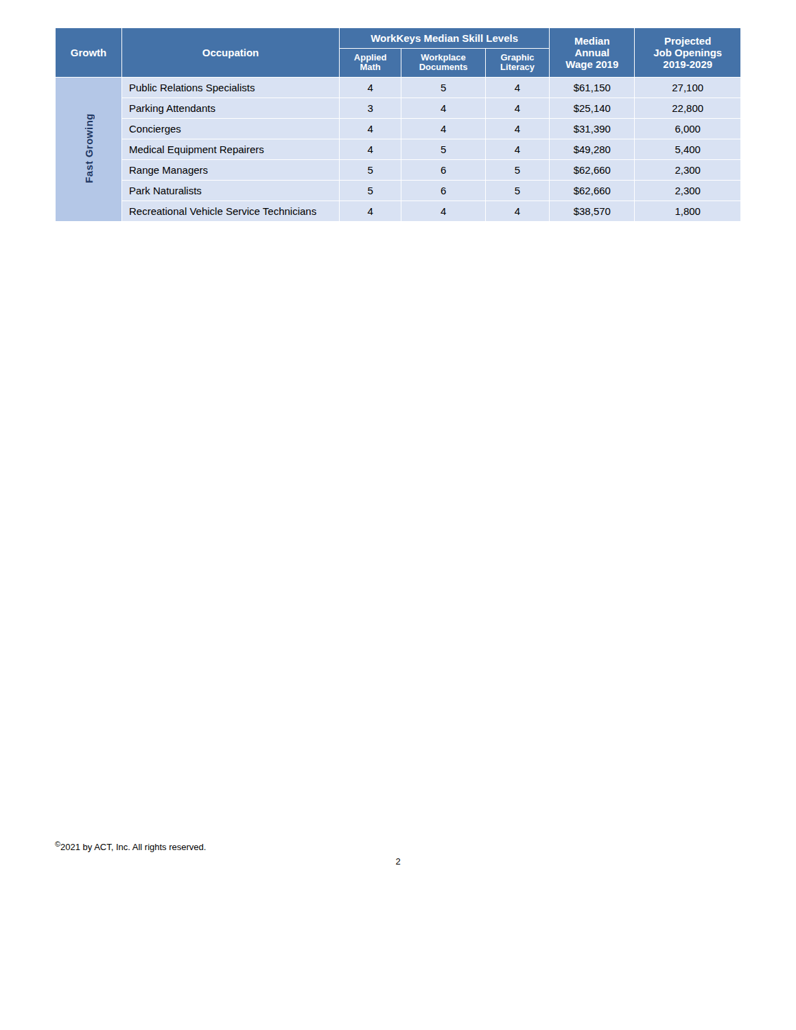| Growth | Occupation | WorkKeys Median Skill Levels | Median Annual Wage 2019 | Projected Job Openings 2019-2029 |
| --- | --- | --- | --- | --- |
| Applied Math | Workplace Documents | Graphic Literacy |
| Fast Growing | Public Relations Specialists | 4 | 5 | 4 | $61,150 | 27,100 |
| Parking Attendants | 3 | 4 | 4 | $25,140 | 22,800 |
| Concierges | 4 | 4 | 4 | $31,390 | 6,000 |
| Medical Equipment Repairers | 4 | 5 | 4 | $49,280 | 5,400 |
| Range Managers | 5 | 6 | 5 | $62,660 | 2,300 |
| Park Naturalists | 5 | 6 | 5 | $62,660 | 2,300 |
| Recreational Vehicle Service Technicians | 4 | 4 | 4 | $38,570 | 1,800 |
©2021 by ACT, Inc. All rights reserved.
2